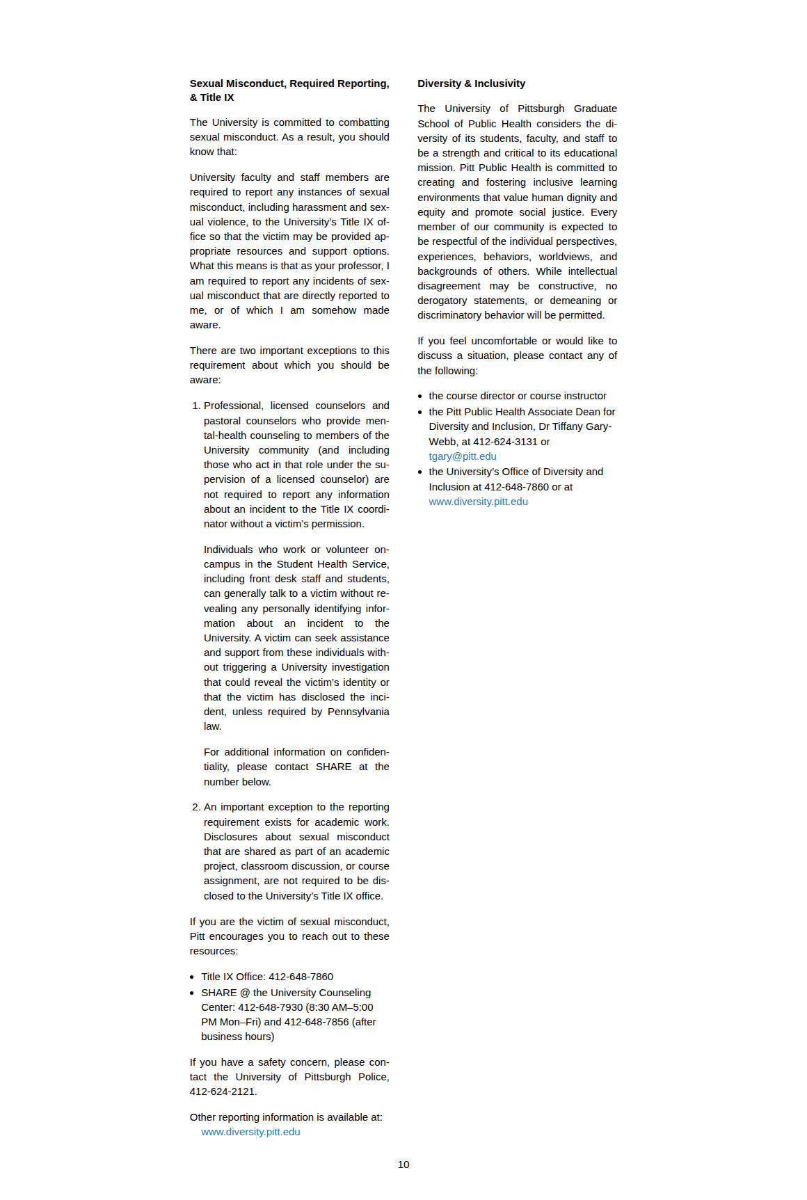Sexual Misconduct, Required Reporting, & Title IX
The University is committed to combatting sexual misconduct. As a result, you should know that:
University faculty and staff members are required to report any instances of sexual misconduct, including harassment and sexual violence, to the University’s Title IX office so that the victim may be provided appropriate resources and support options. What this means is that as your professor, I am required to report any incidents of sexual misconduct that are directly reported to me, or of which I am somehow made aware.
There are two important exceptions to this requirement about which you should be aware:
Professional, licensed counselors and pastoral counselors who provide mental-health counseling to members of the University community (and including those who act in that role under the supervision of a licensed counselor) are not required to report any information about an incident to the Title IX coordinator without a victim’s permission.
Individuals who work or volunteer on-campus in the Student Health Service, including front desk staff and students, can generally talk to a victim without revealing any personally identifying information about an incident to the University. A victim can seek assistance and support from these individuals without triggering a University investigation that could reveal the victim’s identity or that the victim has disclosed the incident, unless required by Pennsylvania law.
For additional information on confidentiality, please contact SHARE at the number below.
An important exception to the reporting requirement exists for academic work. Disclosures about sexual misconduct that are shared as part of an academic project, classroom discussion, or course assignment, are not required to be disclosed to the University’s Title IX office.
If you are the victim of sexual misconduct, Pitt encourages you to reach out to these resources:
Title IX Office: 412-648-7860
SHARE @ the University Counseling Center: 412-648-7930 (8:30 AM–5:00 PM Mon–Fri) and 412-648-7856 (after business hours)
If you have a safety concern, please contact the University of Pittsburgh Police, 412-624-2121.
Other reporting information is available at:
www.diversity.pitt.edu
Diversity & Inclusivity
The University of Pittsburgh Graduate School of Public Health considers the diversity of its students, faculty, and staff to be a strength and critical to its educational mission. Pitt Public Health is committed to creating and fostering inclusive learning environments that value human dignity and equity and promote social justice. Every member of our community is expected to be respectful of the individual perspectives, experiences, behaviors, worldviews, and backgrounds of others. While intellectual disagreement may be constructive, no derogatory statements, or demeaning or discriminatory behavior will be permitted.
If you feel uncomfortable or would like to discuss a situation, please contact any of the following:
the course director or course instructor
the Pitt Public Health Associate Dean for Diversity and Inclusion, Dr Tiffany Gary-Webb, at 412-624-3131 or tgary@pitt.edu
the University’s Office of Diversity and Inclusion at 412-648-7860 or at www.diversity.pitt.edu
10